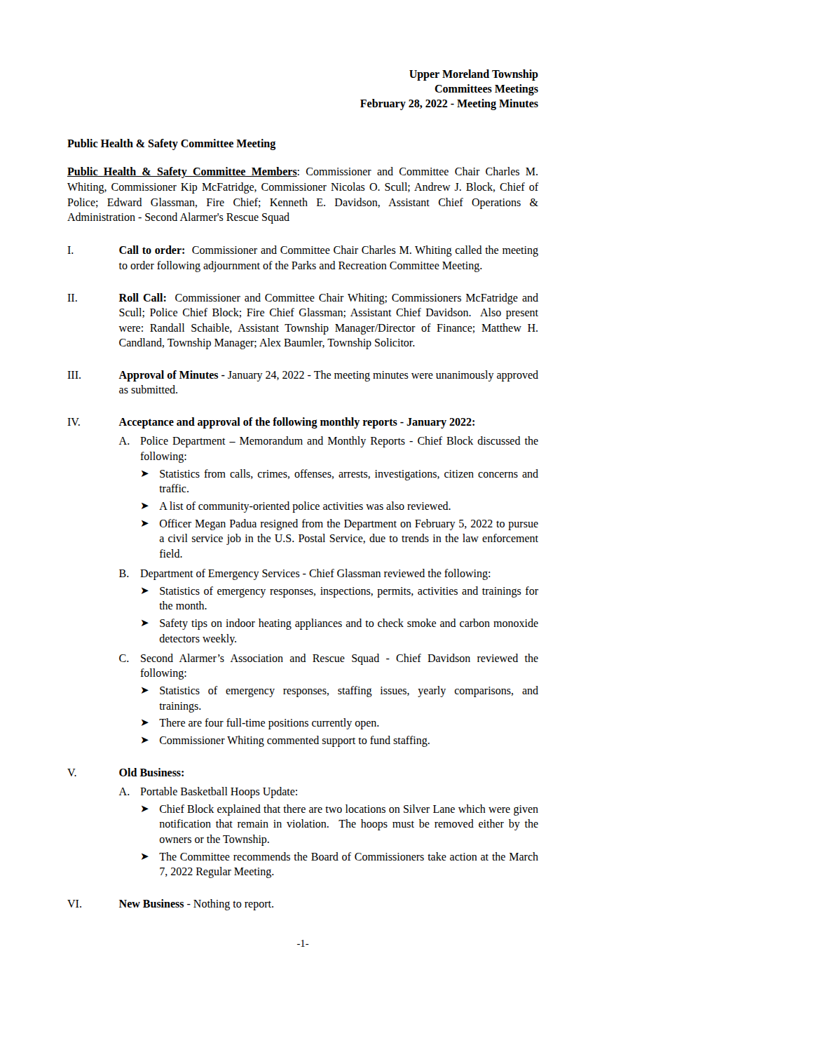Upper Moreland Township
Committees Meetings
February 28, 2022 - Meeting Minutes
Public Health & Safety Committee Meeting
Public Health & Safety Committee Members: Commissioner and Committee Chair Charles M. Whiting, Commissioner Kip McFatridge, Commissioner Nicolas O. Scull; Andrew J. Block, Chief of Police; Edward Glassman, Fire Chief; Kenneth E. Davidson, Assistant Chief Operations & Administration - Second Alarmer's Rescue Squad
I. Call to order: Commissioner and Committee Chair Charles M. Whiting called the meeting to order following adjournment of the Parks and Recreation Committee Meeting.
II. Roll Call: Commissioner and Committee Chair Whiting; Commissioners McFatridge and Scull; Police Chief Block; Fire Chief Glassman; Assistant Chief Davidson. Also present were: Randall Schaible, Assistant Township Manager/Director of Finance; Matthew H. Candland, Township Manager; Alex Baumler, Township Solicitor.
III. Approval of Minutes - January 24, 2022 - The meeting minutes were unanimously approved as submitted.
IV. Acceptance and approval of the following monthly reports - January 2022:
A. Police Department – Memorandum and Monthly Reports - Chief Block discussed the following:
Statistics from calls, crimes, offenses, arrests, investigations, citizen concerns and traffic.
A list of community-oriented police activities was also reviewed.
Officer Megan Padua resigned from the Department on February 5, 2022 to pursue a civil service job in the U.S. Postal Service, due to trends in the law enforcement field.
B. Department of Emergency Services - Chief Glassman reviewed the following:
Statistics of emergency responses, inspections, permits, activities and trainings for the month.
Safety tips on indoor heating appliances and to check smoke and carbon monoxide detectors weekly.
C. Second Alarmer’s Association and Rescue Squad - Chief Davidson reviewed the following:
Statistics of emergency responses, staffing issues, yearly comparisons, and trainings.
There are four full-time positions currently open.
Commissioner Whiting commented support to fund staffing.
V. Old Business:
A. Portable Basketball Hoops Update:
Chief Block explained that there are two locations on Silver Lane which were given notification that remain in violation. The hoops must be removed either by the owners or the Township.
The Committee recommends the Board of Commissioners take action at the March 7, 2022 Regular Meeting.
VI. New Business - Nothing to report.
-1-